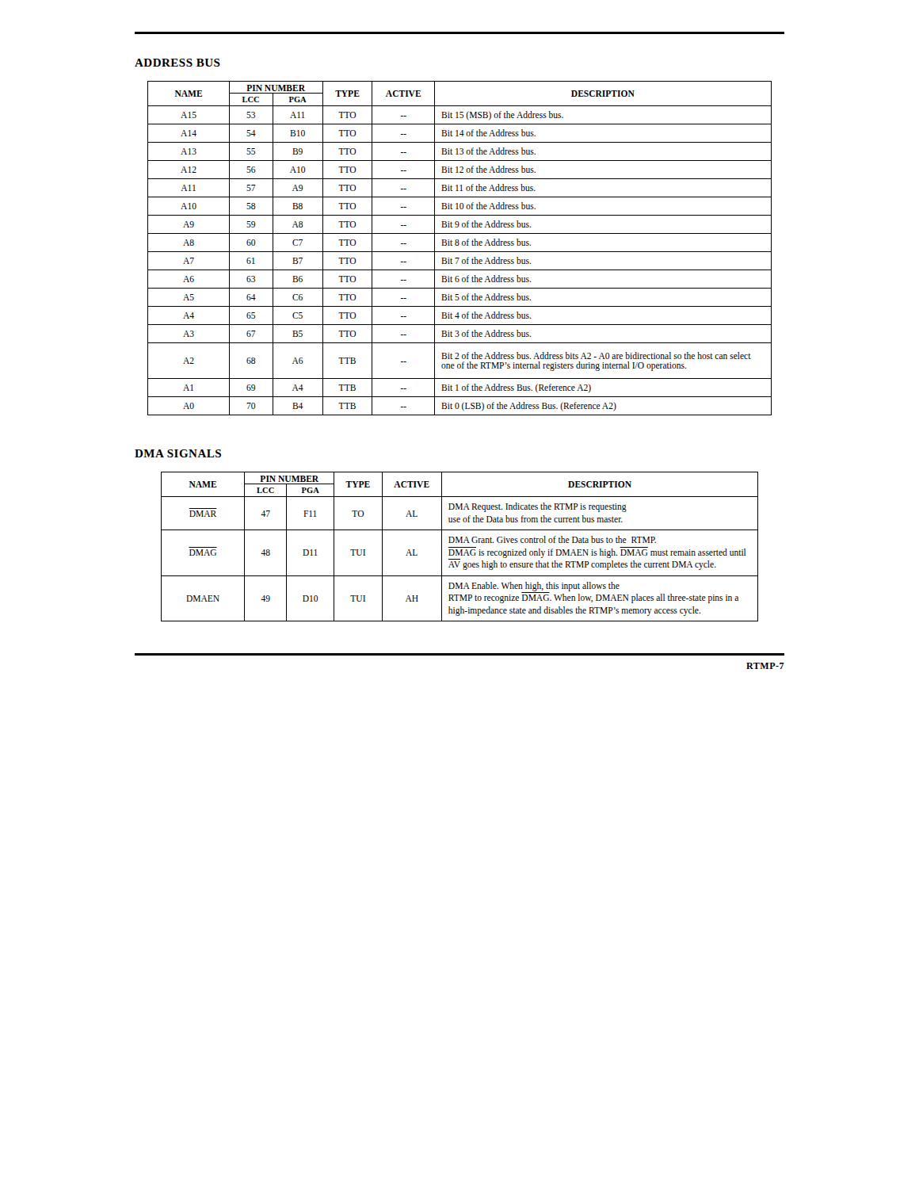ADDRESS BUS
| NAME | PIN NUMBER | TYPE | ACTIVE | DESCRIPTION |
| --- | --- | --- | --- | --- |
| LCC | PGA |
| A15 | 53 | A11 | TTO | -- | Bit 15 (MSB) of the Address bus. |
| A14 | 54 | B10 | TTO | -- | Bit 14 of the Address bus. |
| A13 | 55 | B9 | TTO | -- | Bit 13 of the Address bus. |
| A12 | 56 | A10 | TTO | -- | Bit 12 of the Address bus. |
| A11 | 57 | A9 | TTO | -- | Bit 11 of the Address bus. |
| A10 | 58 | B8 | TTO | -- | Bit 10 of the Address bus. |
| A9 | 59 | A8 | TTO | -- | Bit 9 of the Address bus. |
| A8 | 60 | C7 | TTO | -- | Bit 8 of the Address bus. |
| A7 | 61 | B7 | TTO | -- | Bit 7 of the Address bus. |
| A6 | 63 | B6 | TTO | -- | Bit 6 of the Address bus. |
| A5 | 64 | C6 | TTO | -- | Bit 5 of the Address bus. |
| A4 | 65 | C5 | TTO | -- | Bit 4 of the Address bus. |
| A3 | 67 | B5 | TTO | -- | Bit 3 of the Address bus. |
| A2 | 68 | A6 | TTB | -- | Bit 2 of the Address bus. Address bits A2 - A0 are bidirectional so the host can select one of the RTMP’s internal registers during internal I/O operations. |
| A1 | 69 | A4 | TTB | -- | Bit 1 of the Address Bus. (Reference A2) |
| A0 | 70 | B4 | TTB | -- | Bit 0 (LSB) of the Address Bus. (Reference A2) |
DMA SIGNALS
| NAME | PIN NUMBER | TYPE | ACTIVE | DESCRIPTION |
| --- | --- | --- | --- | --- |
| LCC | PGA |
| DMAR | 47 | F11 | TO | AL | DMA Request. Indicates the RTMP is requesting use of the Data bus from the current bus master. |
| DMAG | 48 | D11 | TUI | AL | DMA Grant. Gives control of the Data bus to the RTMP. DMAG is recognized only if DMAEN is high. DMAG must remain asserted until AV goes high to ensure that the RTMP completes the current DMA cycle. |
| DMAEN | 49 | D10 | TUI | AH | DMA Enable. When high, this input allows the RTMP to recognize DMAG . When low, DMAEN places all three-state pins in a high-impedance state and disables the RTMP’s memory access cycle. |
RTMP-7